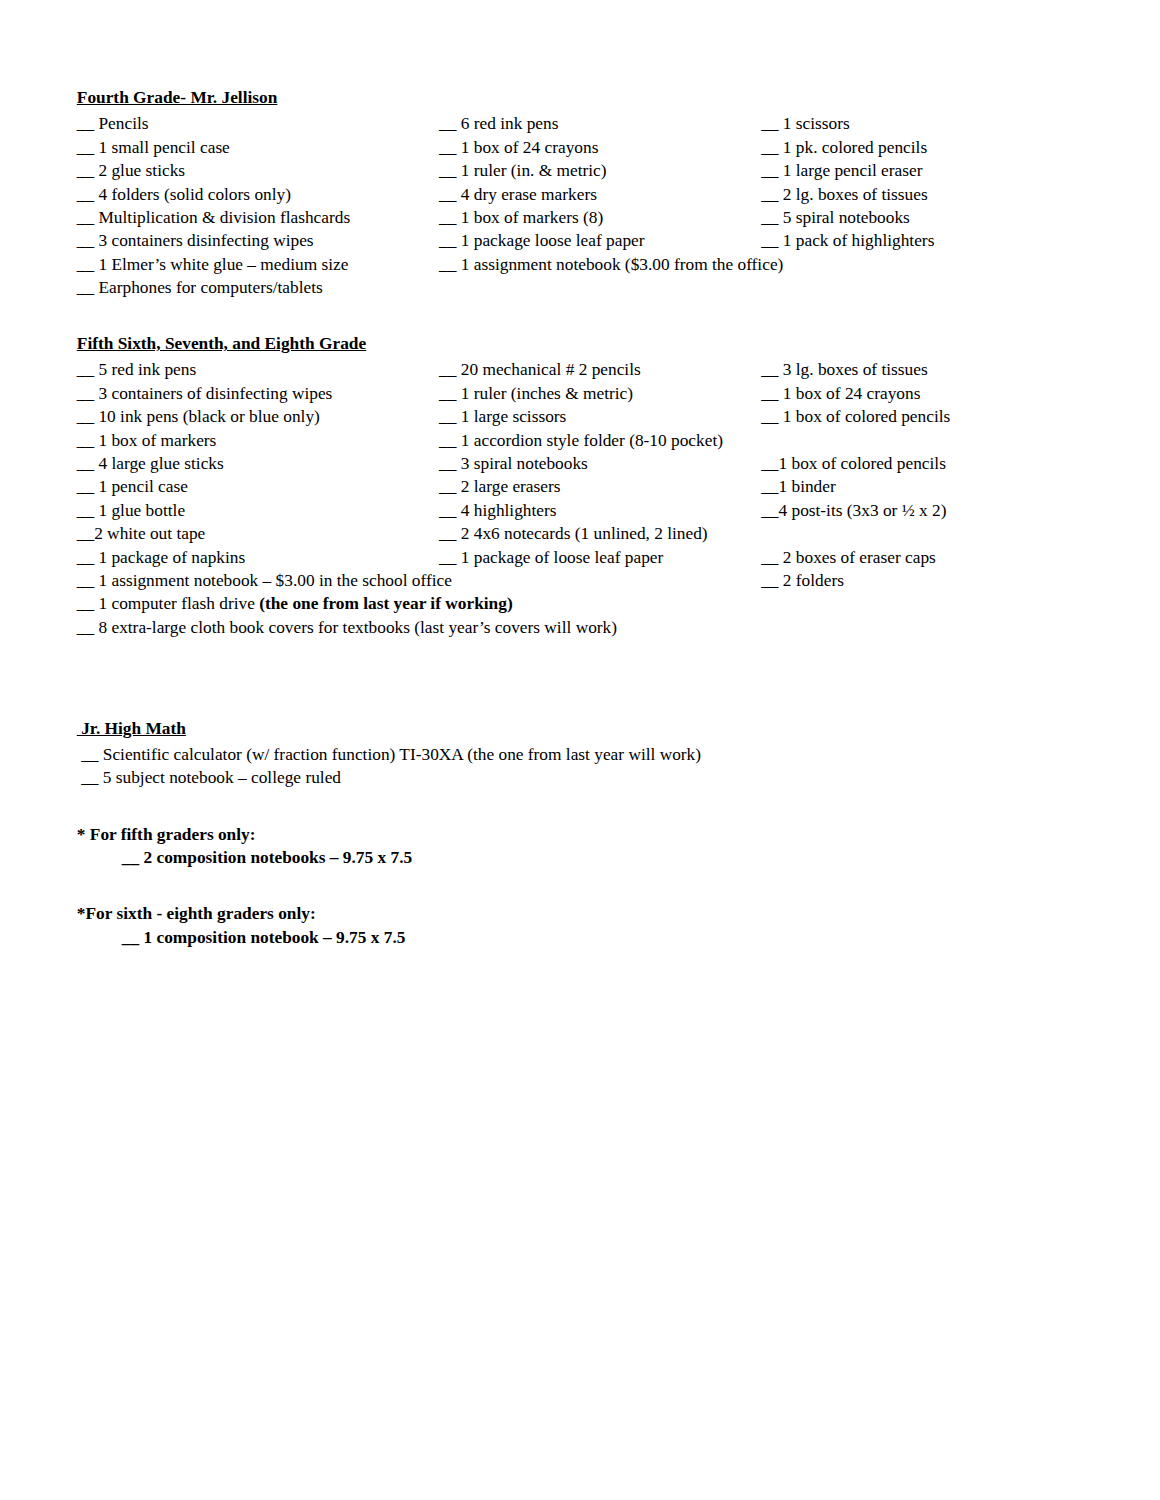Fourth Grade- Mr. Jellison
| __ Pencils | __ 6 red ink pens | __ 1 scissors |
| __ 1 small pencil case | __ 1 box of 24 crayons | __ 1 pk. colored pencils |
| __ 2 glue sticks | __ 1 ruler (in. & metric) | __ 1 large pencil eraser |
| __ 4 folders (solid colors only) | __ 4 dry erase markers | __ 2 lg. boxes of tissues |
| __ Multiplication & division flashcards | __ 1 box of markers (8) | __ 5 spiral notebooks |
| __ 3 containers disinfecting wipes | __ 1 package loose leaf paper | __ 1 pack of highlighters |
| __ 1 Elmer’s white glue – medium size | __ 1 assignment notebook ($3.00 from the office) |
| __ Earphones for computers/tablets |
Fifth Sixth, Seventh, and Eighth Grade
| __ 5 red ink pens | __ 20 mechanical # 2 pencils | __ 3 lg. boxes of tissues |
| __ 3 containers of disinfecting wipes | __ 1 ruler (inches & metric) | __ 1 box of 24 crayons |
| __ 10 ink pens (black or blue only) | __ 1 large scissors | __ 1 box of colored pencils |
| __ 1 box of markers | __ 1 accordion style folder (8-10 pocket) |
| __ 4 large glue sticks | __ 3 spiral notebooks | __1 box of colored pencils |
| __ 1 pencil case | __ 2 large erasers | __1 binder |
| __ 1 glue bottle | __ 4 highlighters | __4 post-its (3x3 or ½ x 2) |
| __2 white out tape | __ 2 4x6 notecards (1 unlined, 2 lined) |
| __ 1 package of napkins | __ 1 package of loose leaf paper | __ 2 boxes of eraser caps |
| __ 1 assignment notebook – $3.00 in the school office | __ 2 folders |
| __ 1 computer flash drive (the one from last year if working) |
| __ 8 extra-large cloth book covers for textbooks (last year’s covers will work) |
Jr. High Math
__ Scientific calculator (w/ fraction function) TI-30XA (the one from last year will work)
__ 5 subject notebook – college ruled
* For fifth graders only:
__ 2 composition notebooks – 9.75 x 7.5
*For sixth - eighth graders only:
__ 1 composition notebook – 9.75 x 7.5